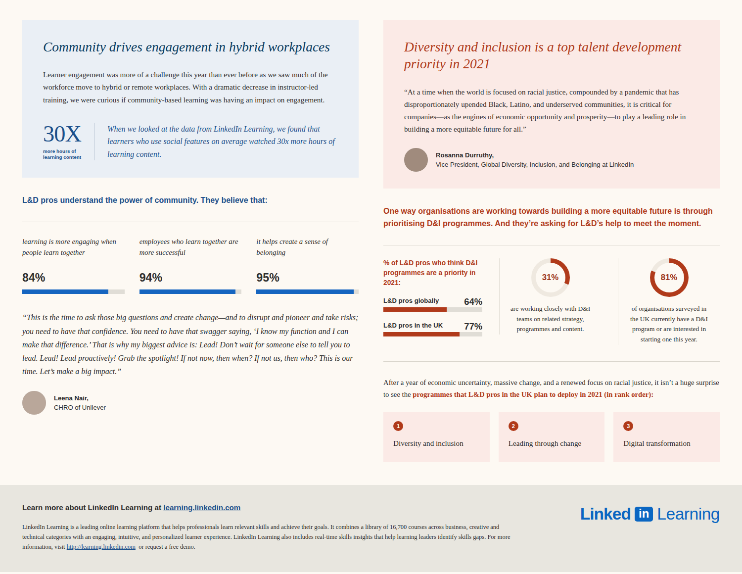Community drives engagement in hybrid workplaces
Learner engagement was more of a challenge this year than ever before as we saw much of the workforce move to hybrid or remote workplaces. With a dramatic decrease in instructor-led training, we were curious if community-based learning was having an impact on engagement.
30X
more hours of
learning content
When we looked at the data from LinkedIn Learning, we found that learners who use social features on average watched 30x more hours of learning content.
L&D pros understand the power of community. They believe that:
learning is more engaging when people learn together
84%
employees who learn together are more successful
94%
it helps create a sense of belonging
95%
“This is the time to ask those big questions and create change—and to disrupt and pioneer and take risks; you need to have that confidence. You need to have that swagger saying, ‘I know my function and I can make that difference.’ That is why my biggest advice is: Lead! Don’t wait for someone else to tell you to lead. Lead! Lead proactively! Grab the spotlight! If not now, then when? If not us, then who? This is our time. Let’s make a big impact.”
Leena Nair,
CHRO of Unilever
Diversity and inclusion is a top talent development priority in 2021
“At a time when the world is focused on racial justice, compounded by a pandemic that has disproportionately upended Black, Latino, and underserved communities, it is critical for companies—as the engines of economic opportunity and prosperity—to play a leading role in building a more equitable future for all.”
Rosanna Durruthy,
Vice President, Global Diversity, Inclusion, and Belonging at LinkedIn
One way organisations are working towards building a more equitable future is through prioritising D&I programmes. And they’re asking for L&D’s help to meet the moment.
% of L&D pros who think D&I programmes are a priority in 2021:
L&D pros globally
64%
L&D pros in the UK
77%
31%
are working closely with D&I teams on related strategy, programmes and content.
81%
of organisations surveyed in the UK currently have a D&I program or are interested in starting one this year.
After a year of economic uncertainty, massive change, and a renewed focus on racial justice, it isn’t a huge surprise to see the programmes that L&D pros in the UK plan to deploy in 2021 (in rank order):
1
Diversity and inclusion
2
Leading through change
3
Digital transformation
Learn more about LinkedIn Learning at learning.linkedin.com
LinkedIn Learning is a leading online learning platform that helps professionals learn relevant skills and achieve their goals. It combines a library of 16,700 courses across business, creative and technical categories with an engaging, intuitive, and personalized learner experience. LinkedIn Learning also includes real-time skills insights that help learning leaders identify skills gaps. For more information, visit http://learning.linkedin.com or request a free demo.
Linked in Learning